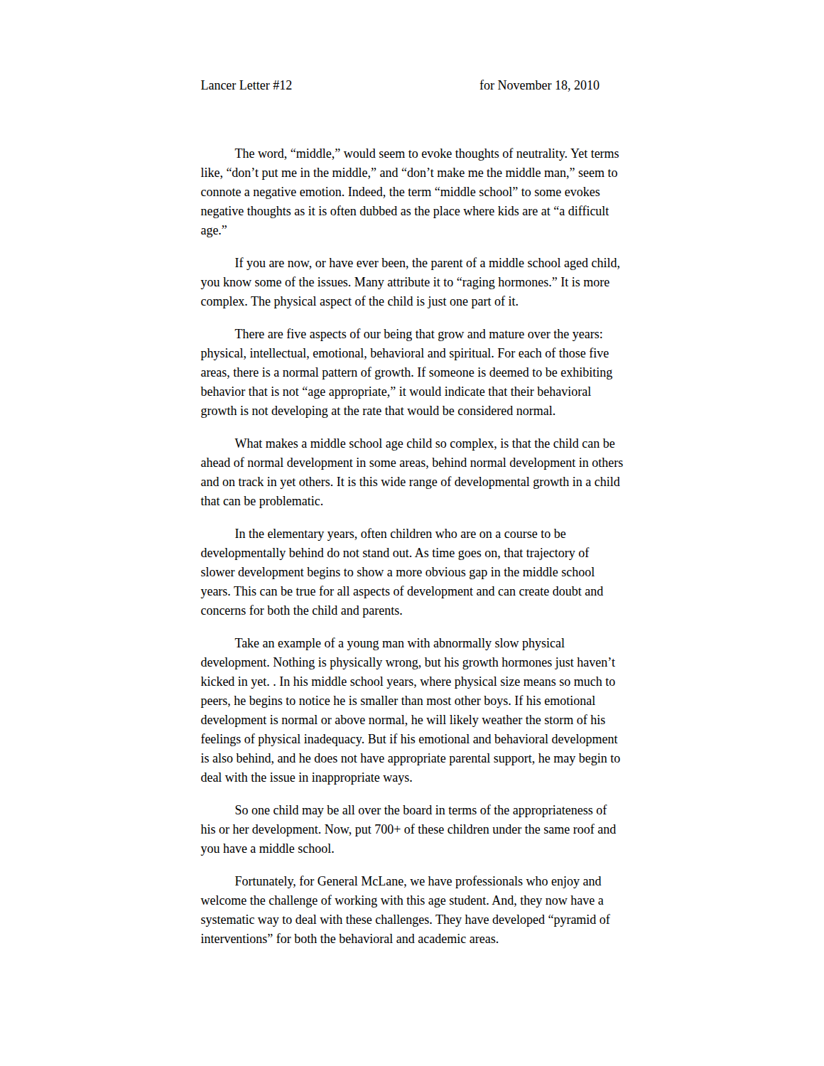Lancer Letter #12 for November 18, 2010
The word, “middle,” would seem to evoke thoughts of neutrality. Yet terms like, “don’t put me in the middle,” and “don’t make me the middle man,” seem to connote a negative emotion. Indeed, the term “middle school” to some evokes negative thoughts as it is often dubbed as the place where kids are at “a difficult age.”
If you are now, or have ever been, the parent of a middle school aged child, you know some of the issues. Many attribute it to “raging hormones.” It is more complex. The physical aspect of the child is just one part of it.
There are five aspects of our being that grow and mature over the years: physical, intellectual, emotional, behavioral and spiritual. For each of those five areas, there is a normal pattern of growth. If someone is deemed to be exhibiting behavior that is not “age appropriate,” it would indicate that their behavioral growth is not developing at the rate that would be considered normal.
What makes a middle school age child so complex, is that the child can be ahead of normal development in some areas, behind normal development in others and on track in yet others. It is this wide range of developmental growth in a child that can be problematic.
In the elementary years, often children who are on a course to be developmentally behind do not stand out. As time goes on, that trajectory of slower development begins to show a more obvious gap in the middle school years. This can be true for all aspects of development and can create doubt and concerns for both the child and parents.
Take an example of a young man with abnormally slow physical development. Nothing is physically wrong, but his growth hormones just haven’t kicked in yet. . In his middle school years, where physical size means so much to peers, he begins to notice he is smaller than most other boys. If his emotional development is normal or above normal, he will likely weather the storm of his feelings of physical inadequacy. But if his emotional and behavioral development is also behind, and he does not have appropriate parental support, he may begin to deal with the issue in inappropriate ways.
So one child may be all over the board in terms of the appropriateness of his or her development. Now, put 700+ of these children under the same roof and you have a middle school.
Fortunately, for General McLane, we have professionals who enjoy and welcome the challenge of working with this age student. And, they now have a systematic way to deal with these challenges. They have developed “pyramid of interventions” for both the behavioral and academic areas.